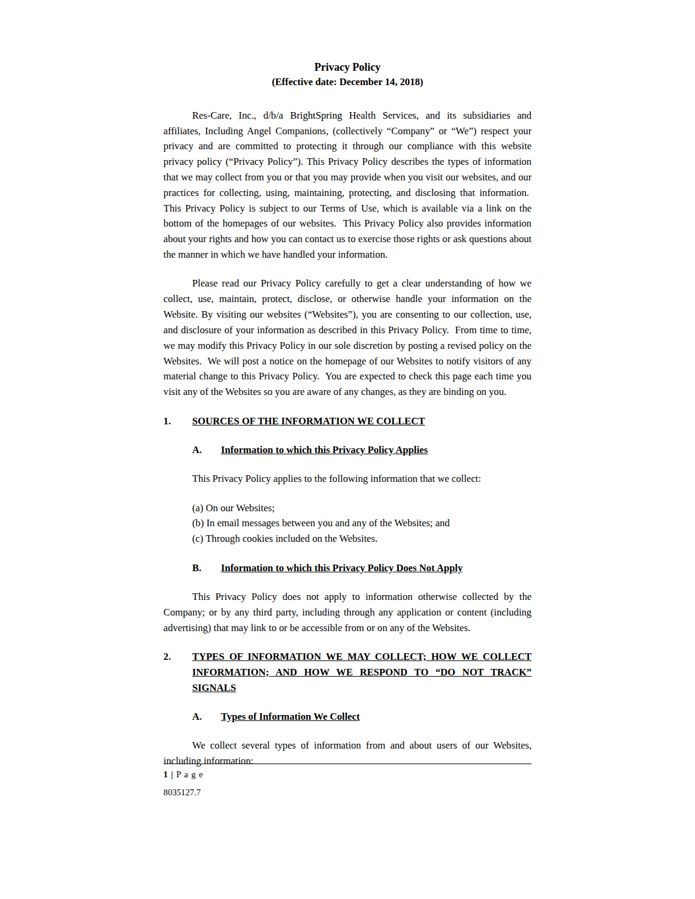Privacy Policy
(Effective date: December 14, 2018)
Res-Care, Inc., d/b/a BrightSpring Health Services, and its subsidiaries and affiliates, Including Angel Companions, (collectively “Company” or “We”) respect your privacy and are committed to protecting it through our compliance with this website privacy policy (“Privacy Policy”). This Privacy Policy describes the types of information that we may collect from you or that you may provide when you visit our websites, and our practices for collecting, using, maintaining, protecting, and disclosing that information. This Privacy Policy is subject to our Terms of Use, which is available via a link on the bottom of the homepages of our websites. This Privacy Policy also provides information about your rights and how you can contact us to exercise those rights or ask questions about the manner in which we have handled your information.
Please read our Privacy Policy carefully to get a clear understanding of how we collect, use, maintain, protect, disclose, or otherwise handle your information on the Website. By visiting our websites (“Websites”), you are consenting to our collection, use, and disclosure of your information as described in this Privacy Policy. From time to time, we may modify this Privacy Policy in our sole discretion by posting a revised policy on the Websites. We will post a notice on the homepage of our Websites to notify visitors of any material change to this Privacy Policy. You are expected to check this page each time you visit any of the Websites so you are aware of any changes, as they are binding on you.
1.
SOURCES OF THE INFORMATION WE COLLECT
A.
Information to which this Privacy Policy Applies
This Privacy Policy applies to the following information that we collect:
(a) On our Websites;
(b) In email messages between you and any of the Websites; and
(c) Through cookies included on the Websites.
B.
Information to which this Privacy Policy Does Not Apply
This Privacy Policy does not apply to information otherwise collected by the Company; or by any third party, including through any application or content (including advertising) that may link to or be accessible from or on any of the Websites.
2.
TYPES OF INFORMATION WE MAY COLLECT; HOW WE COLLECT INFORMATION; AND HOW WE RESPOND TO “DO NOT TRACK” SIGNALS
A.
Types of Information We Collect
We collect several types of information from and about users of our Websites, including information:
1 | P a g e
8035127.7